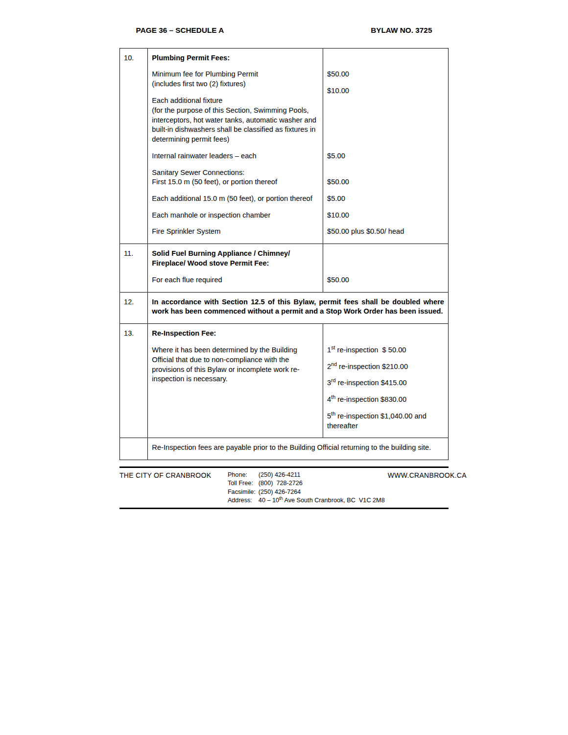PAGE 36 – SCHEDULE A BYLAW NO. 3725
| 10. | Plumbing Permit Fees: Minimum fee for Plumbing Permit (includes first two (2) fixtures) Each additional fixture (for the purpose of this Section, Swimming Pools, interceptors, hot water tanks, automatic washer and built-in dishwashers shall be classified as fixtures in determining permit fees) Internal rainwater leaders – each Sanitary Sewer Connections: First 15.0 m (50 feet), or portion thereof Each additional 15.0 m (50 feet), or portion thereof Each manhole or inspection chamber Fire Sprinkler System | $50.00 $10.00 $5.00 $50.00 $5.00 $10.00 $50.00 plus $0.50/ head |
| 11. | Solid Fuel Burning Appliance / Chimney/ Fireplace/ Wood stove Permit Fee: For each flue required | $50.00 |
| 12. | In accordance with Section 12.5 of this Bylaw, permit fees shall be doubled where work has been commenced without a permit and a Stop Work Order has been issued. |
| 13. | Re-Inspection Fee: Where it has been determined by the Building Official that due to non-compliance with the provisions of this Bylaw or incomplete work re-inspection is necessary. | 1 st re-inspection $ 50.00 2 nd re-inspection $210.00 3 rd re-inspection $415.00 4 th re-inspection $830.00 5 th re-inspection $1,040.00 and thereafter |
| | Re-Inspection fees are payable prior to the Building Official returning to the building site. |
THE CITY OF CRANBROOK
| Phone: | (250) 426-4211 |
| Toll Free: | (800) 728-2726 |
| Facsimile: | (250) 426-7264 |
| Address: | 40 – 10 th Ave South Cranbrook, BC V1C 2M8 |
WWW.CRANBROOK.CA